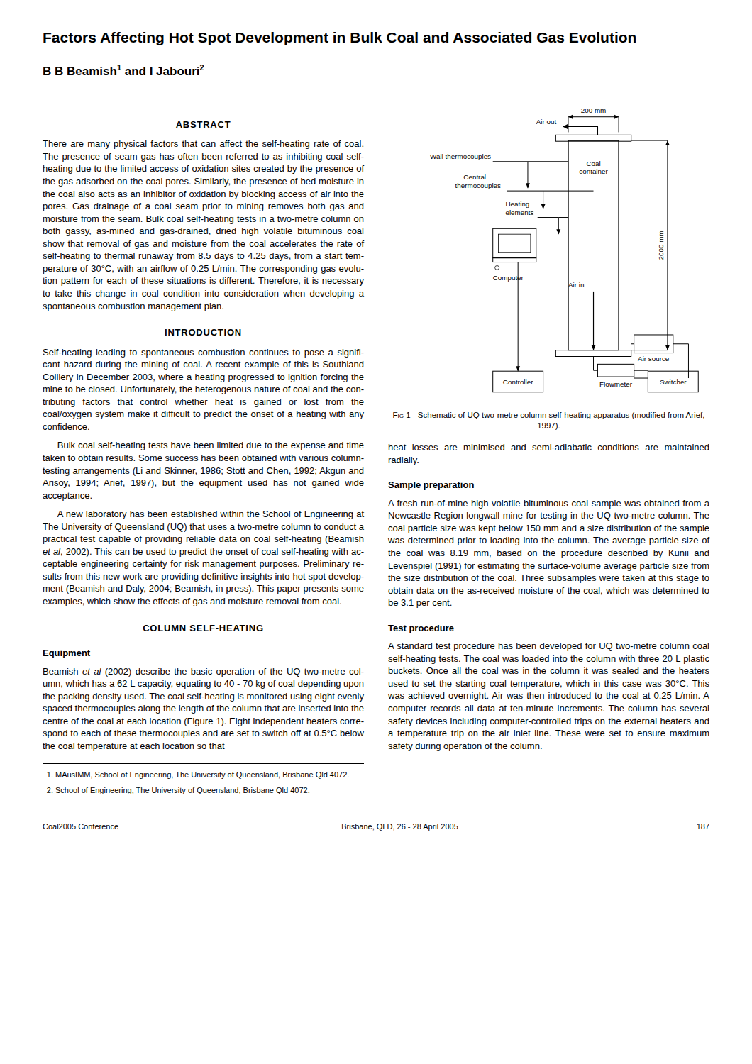Factors Affecting Hot Spot Development in Bulk Coal and Associated Gas Evolution
B B Beamish1 and I Jabouri2
ABSTRACT
There are many physical factors that can affect the self-heating rate of coal. The presence of seam gas has often been referred to as inhibiting coal self-heating due to the limited access of oxidation sites created by the presence of the gas adsorbed on the coal pores. Similarly, the presence of bed moisture in the coal also acts as an inhibitor of oxidation by blocking access of air into the pores. Gas drainage of a coal seam prior to mining removes both gas and moisture from the seam. Bulk coal self-heating tests in a two-metre column on both gassy, as-mined and gas-drained, dried high volatile bituminous coal show that removal of gas and moisture from the coal accelerates the rate of self-heating to thermal runaway from 8.5 days to 4.25 days, from a start temperature of 30°C, with an airflow of 0.25 L/min. The corresponding gas evolution pattern for each of these situations is different. Therefore, it is necessary to take this change in coal condition into consideration when developing a spontaneous combustion management plan.
INTRODUCTION
Self-heating leading to spontaneous combustion continues to pose a significant hazard during the mining of coal. A recent example of this is Southland Colliery in December 2003, where a heating progressed to ignition forcing the mine to be closed. Unfortunately, the heterogenous nature of coal and the contributing factors that control whether heat is gained or lost from the coal/oxygen system make it difficult to predict the onset of a heating with any confidence.
Bulk coal self-heating tests have been limited due to the expense and time taken to obtain results. Some success has been obtained with various column-testing arrangements (Li and Skinner, 1986; Stott and Chen, 1992; Akgun and Arisoy, 1994; Arief, 1997), but the equipment used has not gained wide acceptance.
A new laboratory has been established within the School of Engineering at The University of Queensland (UQ) that uses a two-metre column to conduct a practical test capable of providing reliable data on coal self-heating (Beamish et al, 2002). This can be used to predict the onset of coal self-heating with acceptable engineering certainty for risk management purposes. Preliminary results from this new work are providing definitive insights into hot spot development (Beamish and Daly, 2004; Beamish, in press). This paper presents some examples, which show the effects of gas and moisture removal from coal.
COLUMN SELF-HEATING
Equipment
Beamish et al (2002) describe the basic operation of the UQ two-metre column, which has a 62 L capacity, equating to 40 - 70 kg of coal depending upon the packing density used. The coal self-heating is monitored using eight evenly spaced thermocouples along the length of the column that are inserted into the centre of the coal at each location (Figure 1). Eight independent heaters correspond to each of these thermocouples and are set to switch off at 0.5°C below the coal temperature at each location so that
MAusIMM, School of Engineering, The University of Queensland, Brisbane Qld 4072.
School of Engineering, The University of Queensland, Brisbane Qld 4072.
200 mm Air out Coal container 2000 mm Wall thermocouples Central thermocouples Heating elements Computer Air in Air source Flowmeter Controller Switcher
Fig 1 - Schematic of UQ two-metre column self-heating apparatus (modified from Arief, 1997).
heat losses are minimised and semi-adiabatic conditions are maintained radially.
Sample preparation
A fresh run-of-mine high volatile bituminous coal sample was obtained from a Newcastle Region longwall mine for testing in the UQ two-metre column. The coal particle size was kept below 150 mm and a size distribution of the sample was determined prior to loading into the column. The average particle size of the coal was 8.19 mm, based on the procedure described by Kunii and Levenspiel (1991) for estimating the surface-volume average particle size from the size distribution of the coal. Three subsamples were taken at this stage to obtain data on the as-received moisture of the coal, which was determined to be 3.1 per cent.
Test procedure
A standard test procedure has been developed for UQ two-metre column coal self-heating tests. The coal was loaded into the column with three 20 L plastic buckets. Once all the coal was in the column it was sealed and the heaters used to set the starting coal temperature, which in this case was 30°C. This was achieved overnight. Air was then introduced to the coal at 0.25 L/min. A computer records all data at ten-minute increments. The column has several safety devices including computer-controlled trips on the external heaters and a temperature trip on the air inlet line. These were set to ensure maximum safety during operation of the column.
Coal2005 Conference
Brisbane, QLD, 26 - 28 April 2005
187